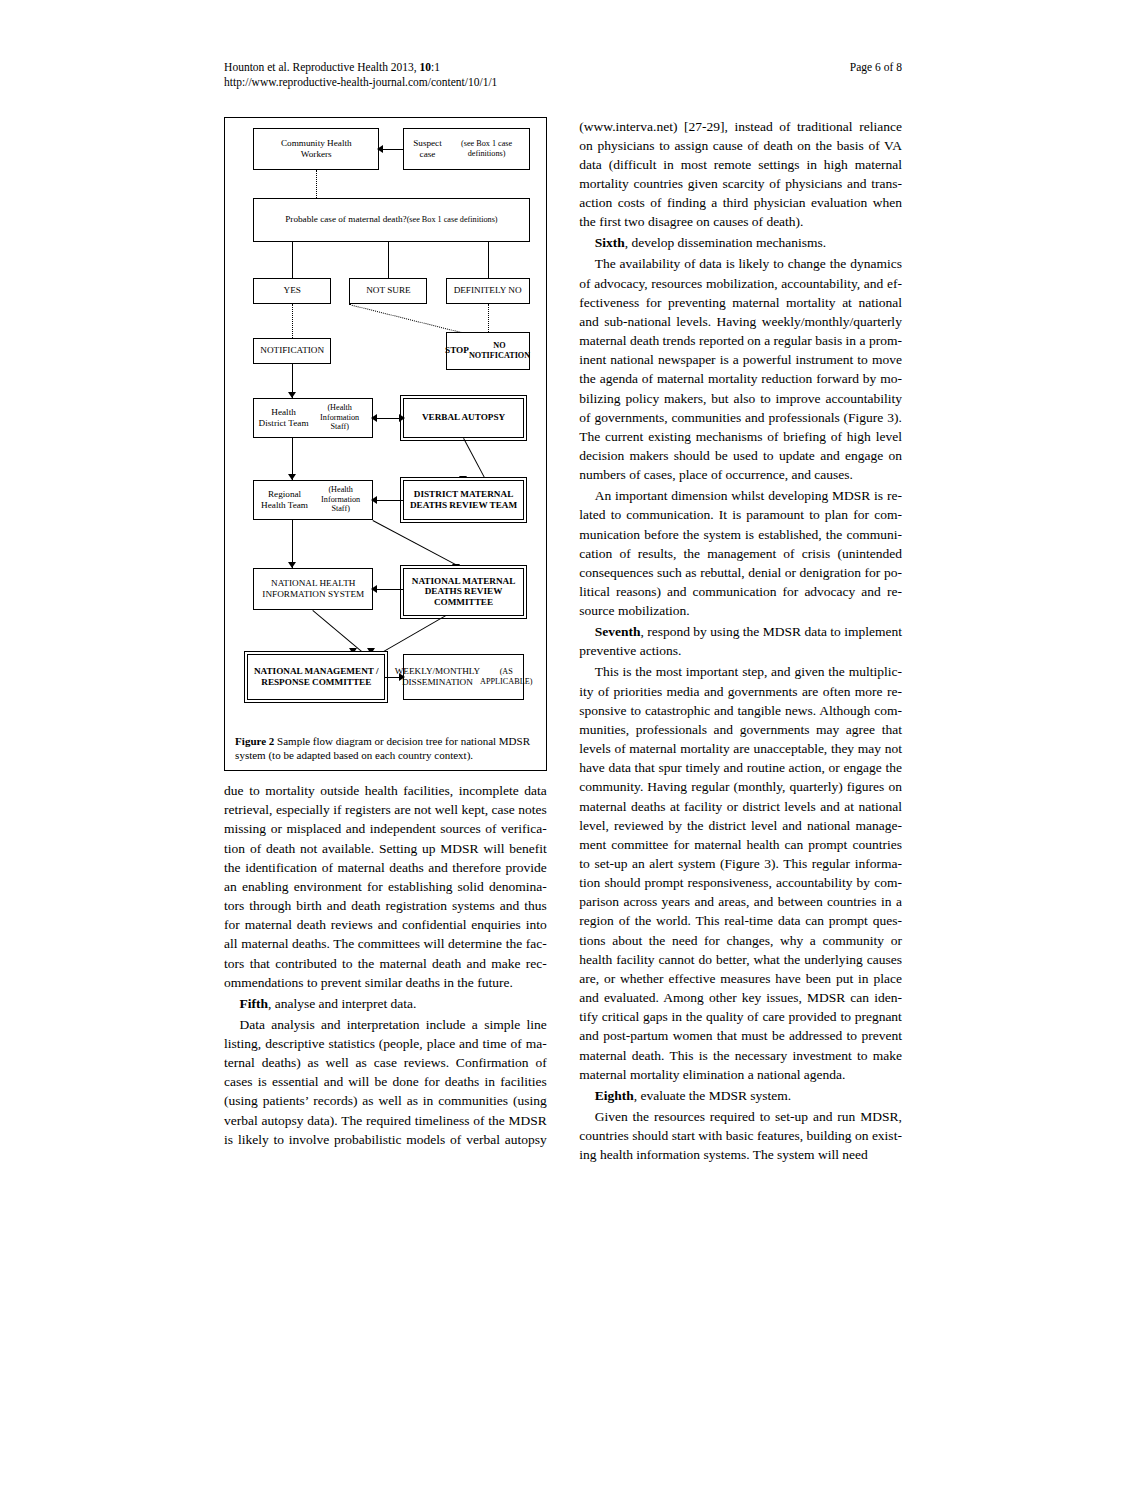Hounton et al. Reproductive Health 2013, 10:1
http://www.reproductive-health-journal.com/content/10/1/1
Page 6 of 8
Community Health
Workers
Suspect case(see Box 1 case definitions)
Probable case of maternal death?(see Box 1 case definitions)
YES
NOT SURE
DEFINITELY NO
NOTIFICATION
STOPNO NOTIFICATION
Health District Team(Health Information Staff)
VERBAL AUTOPSY
Regional Health Team(Health Information Staff)
DISTRICT MATERNAL
DEATHS REVIEW TEAM
NATIONAL HEALTH
INFORMATION SYSTEM
NATIONAL MATERNAL
DEATHS REVIEW
COMMITTEE
NATIONAL MANAGEMENT /
RESPONSE COMMITTEE
WEEKLY/MONTHLY
DISSEMINATION(AS APPLICABLE)
Figure 2 Sample flow diagram or decision tree for national MDSR system (to be adapted based on each country context).
due to mortality outside health facilities, incomplete data retrieval, especially if registers are not well kept, case notes missing or misplaced and independent sources of verification of death not available. Setting up MDSR will benefit the identification of maternal deaths and therefore provide an enabling environment for establishing solid denominators through birth and death registration systems and thus for maternal death reviews and confidential enquiries into all maternal deaths. The committees will determine the factors that contributed to the maternal death and make recommendations to prevent similar deaths in the future.
Fifth, analyse and interpret data.
Data analysis and interpretation include a simple line listing, descriptive statistics (people, place and time of maternal deaths) as well as case reviews. Confirmation of cases is essential and will be done for deaths in facilities (using patients’ records) as well as in communities (using verbal autopsy data). The required timeliness of the MDSR is likely to involve probabilistic models of verbal autopsy (www.interva.net) [27-29], instead of traditional reliance on physicians to assign cause of death on the basis of VA data (difficult in most remote settings in high maternal mortality countries given scarcity of physicians and transaction costs of finding a third physician evaluation when the first two disagree on causes of death).
Sixth, develop dissemination mechanisms.
The availability of data is likely to change the dynamics of advocacy, resources mobilization, accountability, and effectiveness for preventing maternal mortality at national and sub-national levels. Having weekly/monthly/quarterly maternal death trends reported on a regular basis in a prominent national newspaper is a powerful instrument to move the agenda of maternal mortality reduction forward by mobilizing policy makers, but also to improve accountability of governments, communities and professionals (Figure 3). The current existing mechanisms of briefing of high level decision makers should be used to update and engage on numbers of cases, place of occurrence, and causes.
An important dimension whilst developing MDSR is related to communication. It is paramount to plan for communication before the system is established, the communication of results, the management of crisis (unintended consequences such as rebuttal, denial or denigration for political reasons) and communication for advocacy and resource mobilization.
Seventh, respond by using the MDSR data to implement preventive actions.
This is the most important step, and given the multiplicity of priorities media and governments are often more responsive to catastrophic and tangible news. Although communities, professionals and governments may agree that levels of maternal mortality are unacceptable, they may not have data that spur timely and routine action, or engage the community. Having regular (monthly, quarterly) figures on maternal deaths at facility or district levels and at national level, reviewed by the district level and national management committee for maternal health can prompt countries to set-up an alert system (Figure 3). This regular information should prompt responsiveness, accountability by comparison across years and areas, and between countries in a region of the world. This real-time data can prompt questions about the need for changes, why a community or health facility cannot do better, what the underlying causes are, or whether effective measures have been put in place and evaluated. Among other key issues, MDSR can identify critical gaps in the quality of care provided to pregnant and post-partum women that must be addressed to prevent maternal death. This is the necessary investment to make maternal mortality elimination a national agenda.
Eighth, evaluate the MDSR system.
Given the resources required to set-up and run MDSR, countries should start with basic features, building on existing health information systems. The system will need